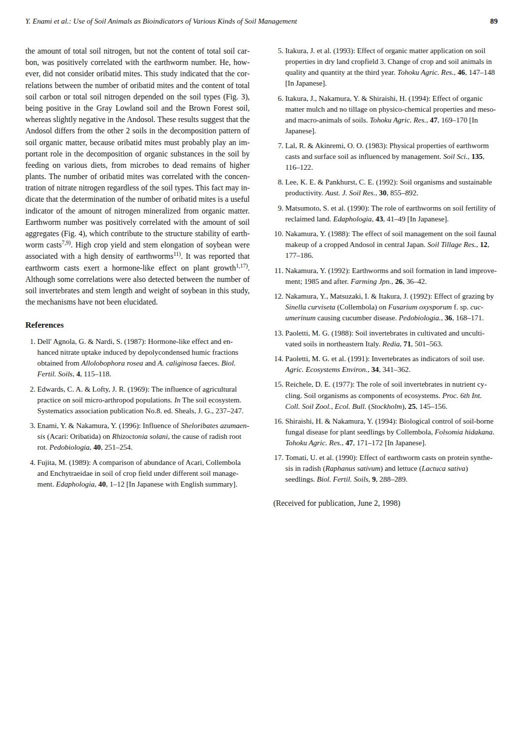Y. Enami et al.: Use of Soil Animals as Bioindicators of Various Kinds of Soil Management 89
the amount of total soil nitrogen, but not the content of total soil carbon, was positively correlated with the earthworm number. He, however, did not consider oribatid mites. This study indicated that the correlations between the number of oribatid mites and the content of total soil carbon or total soil nitrogen depended on the soil types (Fig. 3), being positive in the Gray Lowland soil and the Brown Forest soil, whereas slightly negative in the Andosol. These results suggest that the Andosol differs from the other 2 soils in the decomposition pattern of soil organic matter, because oribatid mites must probably play an important role in the decomposition of organic substances in the soil by feeding on various diets, from microbes to dead remains of higher plants. The number of oribatid mites was correlated with the concentration of nitrate nitrogen regardless of the soil types. This fact may indicate that the determination of the number of oribatid mites is a useful indicator of the amount of nitrogen mineralized from organic matter. Earthworm number was positively correlated with the amount of soil aggregates (Fig. 4), which contribute to the structure stability of earthworm casts7,9). High crop yield and stem elongation of soybean were associated with a high density of earthworms11). It was reported that earthworm casts exert a hormone-like effect on plant growth1,17). Although some correlations were also detected between the number of soil invertebrates and stem length and weight of soybean in this study, the mechanisms have not been elucidated.
References
Dell' Agnola, G. & Nardi, S. (1987): Hormone-like effect and enhanced nitrate uptake induced by depolycondensed humic fractions obtained from Allolobophora rosea and A. caliginosa faeces. Biol. Fertil. Soils, 4, 115–118.
Edwards, C. A. & Lofty, J. R. (1969): The influence of agricultural practice on soil micro-arthropod populations. In The soil ecosystem. Systematics association publication No.8. ed. Sheals, J. G., 237–247.
Enami, Y. & Nakamura, Y. (1996): Influence of Sheloribates azumaensis (Acari: Oribatida) on Rhizoctonia solani, the cause of radish root rot. Pedobiologia, 40, 251–254.
Fujita, M. (1989): A comparison of abundance of Acari, Collembola and Enchytraeidae in soil of crop field under different soil management. Edaphologia, 40, 1–12 [In Japanese with English summary].
Itakura, J. et al. (1993): Effect of organic matter application on soil properties in dry land cropfield 3. Change of crop and soil animals in quality and quantity at the third year. Tohoku Agric. Res., 46, 147–148 [In Japanese].
Itakura, J., Nakamura, Y. & Shiraishi, H. (1994): Effect of organic matter mulch and no tillage on physico-chemical properties and meso- and macro-animals of soils. Tohoku Agric. Res., 47, 169–170 [In Japanese].
Lal, R. & Akinremi, O. O. (1983): Physical properties of earthworm casts and surface soil as influenced by management. Soil Sci., 135, 116–122.
Lee, K. E. & Pankhurst, C. E. (1992): Soil organisms and sustainable productivity. Aust. J. Soil Res., 30, 855–892.
Matsumoto, S. et al. (1990): The role of earthworms on soil fertility of reclaimed land. Edaphologia, 43, 41–49 [In Japanese].
Nakamura, Y. (1988): The effect of soil management on the soil faunal makeup of a cropped Andosol in central Japan. Soil Tillage Res., 12, 177–186.
Nakamura, Y. (1992): Earthworms and soil formation in land improvement; 1985 and after. Farming Jpn., 26, 36–42.
Nakamura, Y., Matsuzaki, I. & Itakura, J. (1992): Effect of grazing by Sinella curviseta (Collembola) on Fusarium oxysporum f. sp. cucumerinum causing cucumber disease. Pedobiologia., 36, 168–171.
Paoletti, M. G. (1988): Soil invertebrates in cultivated and uncultivated soils in northeastern Italy. Redia, 71, 501–563.
Paoletti, M. G. et al. (1991): Invertebrates as indicators of soil use. Agric. Ecosystems Environ., 34, 341–362.
Reichele, D. E. (1977): The role of soil invertebrates in nutrient cycling. Soil organisms as components of ecosystems. Proc. 6th Int. Coll. Soil Zool., Ecol. Bull. (Stockholm), 25, 145–156.
Shiraishi, H. & Nakamura, Y. (1994): Biological control of soil-borne fungal disease for plant seedlings by Collembola, Folsomia hidakana. Tohoku Agric. Res., 47, 171–172 [In Japanese].
Tomati, U. et al. (1990): Effect of earthworm casts on protein synthesis in radish (Raphanus sativum) and lettuce (Lactuca sativa) seedlings. Biol. Fertil. Soils, 9, 288–289.
(Received for publication, June 2, 1998)